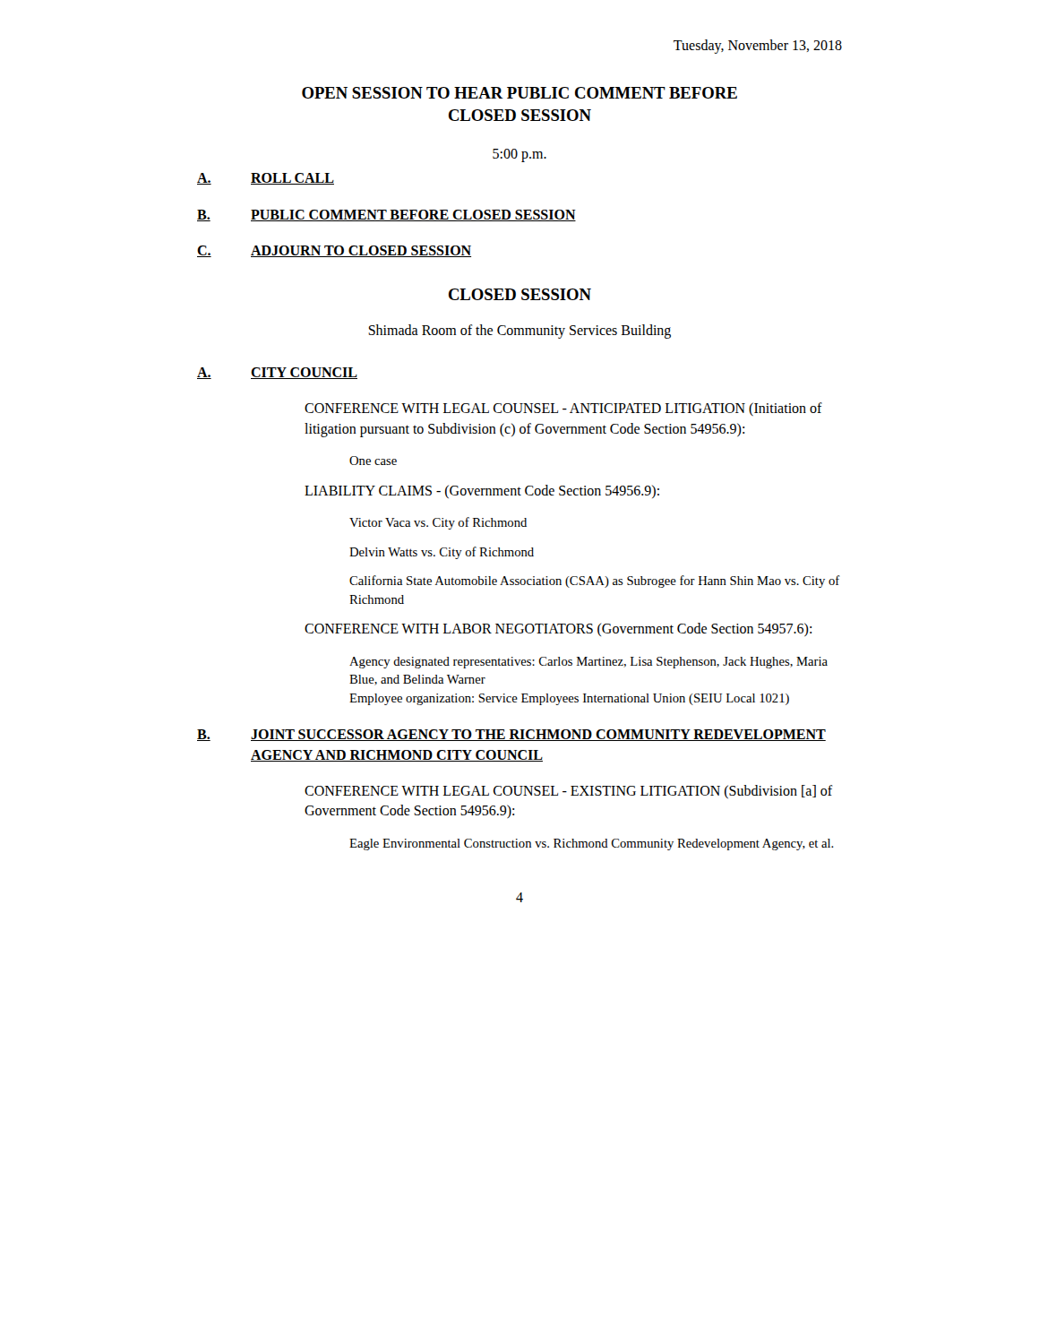Tuesday, November 13, 2018
OPEN SESSION TO HEAR PUBLIC COMMENT BEFORE
CLOSED SESSION
5:00 p.m.
A.
ROLL CALL
B.
PUBLIC COMMENT BEFORE CLOSED SESSION
C.
ADJOURN TO CLOSED SESSION
CLOSED SESSION
Shimada Room of the Community Services Building
A.
CITY COUNCIL
CONFERENCE WITH LEGAL COUNSEL - ANTICIPATED LITIGATION (Initiation of litigation pursuant to Subdivision (c) of Government Code Section 54956.9):
One case
LIABILITY CLAIMS - (Government Code Section 54956.9):
Victor Vaca vs. City of Richmond
Delvin Watts vs. City of Richmond
California State Automobile Association (CSAA) as Subrogee for Hann Shin Mao vs. City of Richmond
CONFERENCE WITH LABOR NEGOTIATORS (Government Code Section 54957.6):
Agency designated representatives: Carlos Martinez, Lisa Stephenson, Jack Hughes, Maria Blue, and Belinda Warner
Employee organization: Service Employees International Union (SEIU Local 1021)
B.
JOINT SUCCESSOR AGENCY TO THE RICHMOND COMMUNITY REDEVELOPMENT AGENCY AND RICHMOND CITY COUNCIL
CONFERENCE WITH LEGAL COUNSEL - EXISTING LITIGATION (Subdivision [a] of Government Code Section 54956.9):
Eagle Environmental Construction vs. Richmond Community Redevelopment Agency, et al.
4